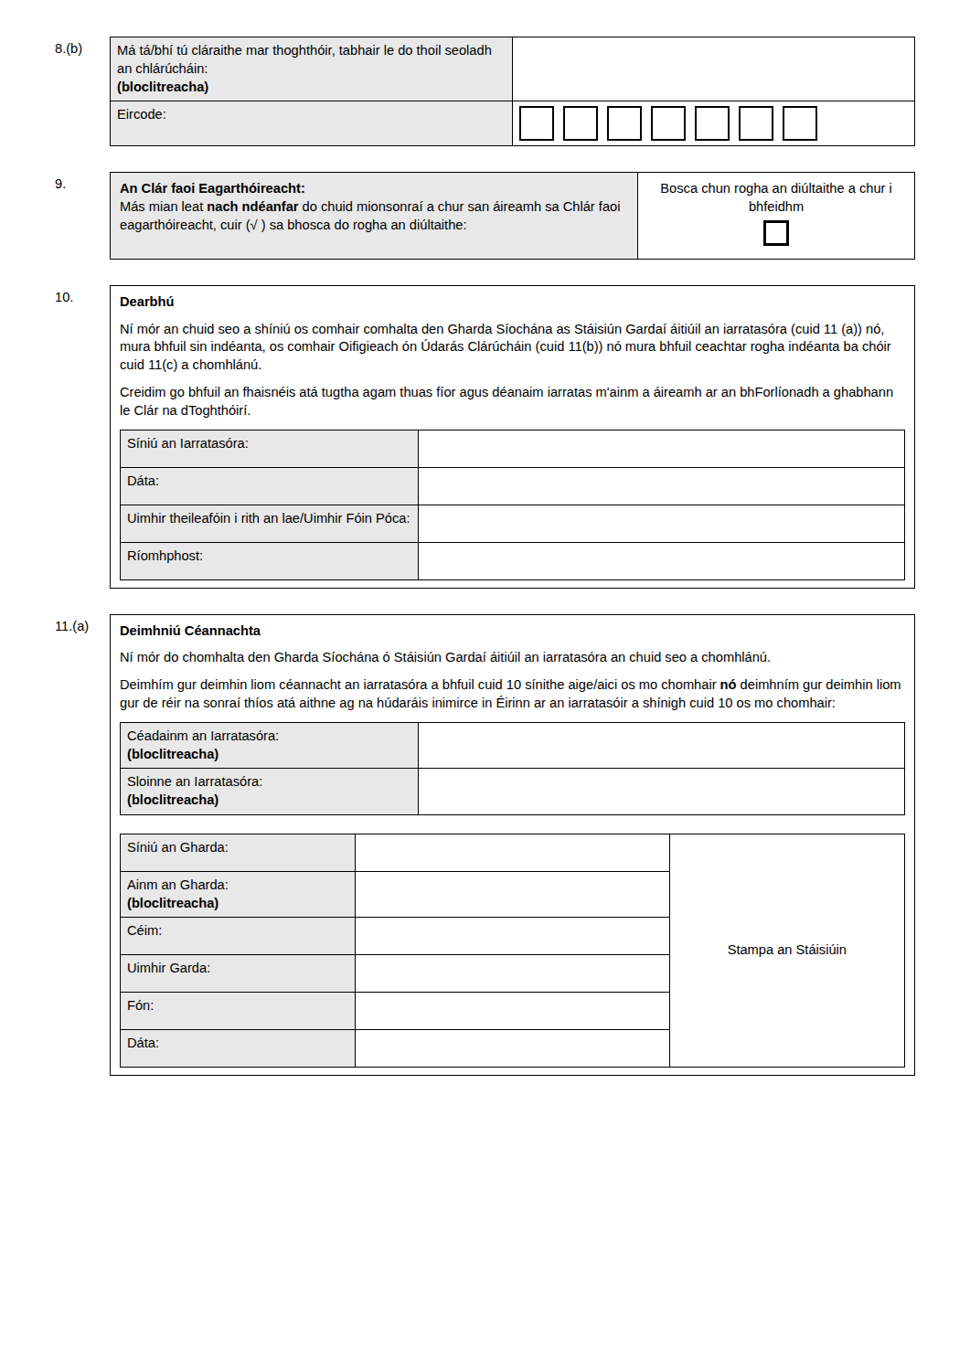8.(b)
| Má tá/bhí tú cláraithe mar thoghthóir, tabhair le do thoil seoladh an chlárúcháin: (bloclitreacha) | |
| Eircode: | |
9.
An Clár faoi Eagarthóireacht:
Más mian leat nach ndéanfar do chuid mionsonraí a chur san áireamh sa Chlár faoi eagarthóireacht, cuir (√ ) sa bhosca do rogha an diúltaithe:
Bosca chun rogha an diúltaithe a chur i bhfeidhm
10.
Dearbhú
Ní mór an chuid seo a shíniú os comhair comhalta den Gharda Síochána as Stáisiún Gardaí áitiúil an iarratasóra (cuid 11 (a)) nó, mura bhfuil sin indéanta, os comhair Oifigieach ón Údarás Clárúcháin (cuid 11(b)) nó mura bhfuil ceachtar rogha indéanta ba chóir cuid 11(c) a chomhlánú.
Creidim go bhfuil an fhaisnéis atá tugtha agam thuas fíor agus déanaim iarratas m'ainm a áireamh ar an bhForlíonadh a ghabhann le Clár na dToghthóirí.
| Síniú an Iarratasóra: | |
| Dáta: | |
| Uimhir theileafóin i rith an lae/Uimhir Fóin Póca: | |
| Ríomhphost: | |
11.(a)
Deimhniú Céannachta
Ní mór do chomhalta den Gharda Síochána ó Stáisiún Gardaí áitiúil an iarratasóra an chuid seo a chomhlánú.
Deimhím gur deimhin liom céannacht an iarratasóra a bhfuil cuid 10 sínithe aige/aici os mo chomhair nó deimhním gur deimhin liom gur de réir na sonraí thíos atá aithne ag na húdaráis inimirce in Éirinn ar an iarratasóir a shínigh cuid 10 os mo chomhair:
| Céadainm an Iarratasóra: (bloclitreacha) | |
| Sloinne an Iarratasóra: (bloclitreacha) | |
| Síniú an Gharda: | | Stampa an Stáisiúin |
| Ainm an Gharda: (bloclitreacha) | |
| Céim: | |
| Uimhir Garda: | |
| Fón: | |
| Dáta: | |